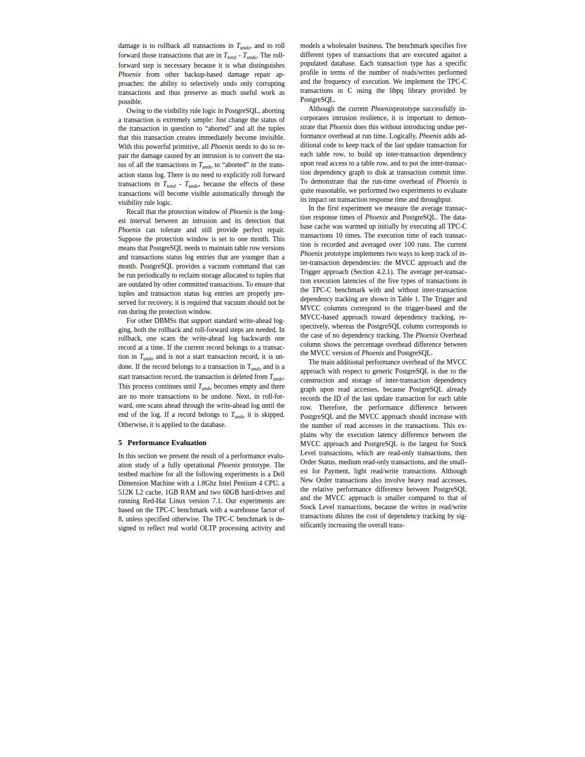damage is to rollback all transactions in Tundo, and to roll forward those transactions that are in Ttotal - Tundo. The roll-forward step is necessary because it is what distinguishes Phoenix from other backup-based damage repair approaches: the ability to selectively undo only corrupting transactions and thus preserve as much useful work as possible.
Owing to the visibility rule logic in PostgreSQL, aborting a transaction is extremely simple: Just change the status of the transaction in question to “aborted” and all the tuples that this transaction creates immediately become invisible. With this powerful primitive, all Phoenix needs to do to repair the damage caused by an intrusion is to convert the status of all the transactions in Tundo to “aborted” in the transaction status log. There is no need to explicitly roll forward transactions in Ttotal - Tundo, because the effects of these transactions will become visible automatically through the visibility rule logic.
Recall that the protection window of Phoenix is the longest interval between an intrusion and its detection that Phoenix can tolerate and still provide perfect repair. Suppose the protection window is set to one month. This means that PostgreSQL needs to maintain table row versions and transactions status log entries that are younger than a month. PostgreSQL provides a vacuum command that can be run periodically to reclaim storage allocated to tuples that are outdated by other committed transactions. To ensure that tuples and transaction status log entries are properly preserved for recovery, it is required that vacuum should not be run during the protection window.
For other DBMSs that support standard write-ahead logging, both the rollback and roll-forward steps are needed. In rollback, one scans the write-ahead log backwards one record at a time. If the current record belongs to a transaction in Tundo and is not a start transaction record, it is undone. If the record belongs to a transaction in Tundo and is a start transaction record, the transaction is deleted from Tundo. This process continues until Tundo becomes empty and there are no more transactions to be undone. Next, in roll-forward, one scans ahead through the write-ahead log until the end of the log. If a record belongs to Tundo it is skipped. Otherwise, it is applied to the database.
5 Performance Evaluation
In this section we present the result of a performance evaluation study of a fully operational Phoenix prototype. The testbed machine for all the following experiments is a Dell Dimension Machine with a 1.8Ghz Intel Pentium 4 CPU, a 512K L2 cache, 1GB RAM and two 60GB hard-drives and running Red-Hat Linux version 7.1. Our experiments are based on the TPC-C benchmark with a warehouse factor of 8, unless specified otherwise. The TPC-C benchmark is designed to reflect real world OLTP processing activity and models a wholesaler business. The benchmark specifies five different types of transactions that are executed against a populated database. Each transaction type has a specific profile in terms of the number of reads/writes performed and the frequency of execution. We implement the TPC-C transactions in C using the libpq library provided by PostgreSQL.
Although the current Phoenixprototype successfully incorporates intrusion resilience, it is important to demonstrate that Phoenix does this without introducing undue performance overhead at run time. Logically, Phoenix adds additional code to keep track of the last update transaction for each table row, to build up inter-transaction dependency upon read access to a table row, and to put the inter-transaction dependency graph to disk at transaction commit time. To demonstrate that the run-time overhead of Phoenix is quite reasonable, we performed two experiments to evaluate its impact on transaction response time and throughput.
In the first experiment we measure the average transaction response times of Phoenix and PostgreSQL. The database cache was warmed up initially by executing all TPC-C transactions 10 times. The execution time of each transaction is recorded and averaged over 100 runs. The current Phoenix prototype implements two ways to keep track of inter-transaction dependencies: the MVCC approach and the Trigger approach (Section 4.2.1). The average per-transaction execution latencies of the five types of transactions in the TPC-C benchmark with and without inter-transaction dependency tracking are shown in Table 1. The Trigger and MVCC columns correspond to the trigger-based and the MVCC-based approach toward dependency tracking, respectively, whereas the PostgreSQL column corresponds to the case of no dependency tracking. The Phoenix Overhead column shows the percentage overhead difference between the MVCC version of Phoenix and PostgreSQL.
The main additional performance overhead of the MVCC approach with respect to generic PostgreSQL is due to the construction and storage of inter-transaction dependency graph upon read accesses, because PostgreSQL already records the ID of the last update transaction for each table row. Therefore, the performance difference between PostgreSQL and the MVCC approach should increase with the number of read accesses in the transactions. This explains why the execution latency difference between the MVCC approach and PostgreSQL is the largest for Stock Level transactions, which are read-only transactions, then Order Status, medium read-only transactions, and the smallest for Payment, light read/write transactions. Although New Order transactions also involve heavy read accesses, the relative performance difference between PostgreSQL and the MVCC approach is smaller compared to that of Stock Level transactions, because the writes in read/write transactions dilutes the cost of dependency tracking by significantly increasing the overall trans-